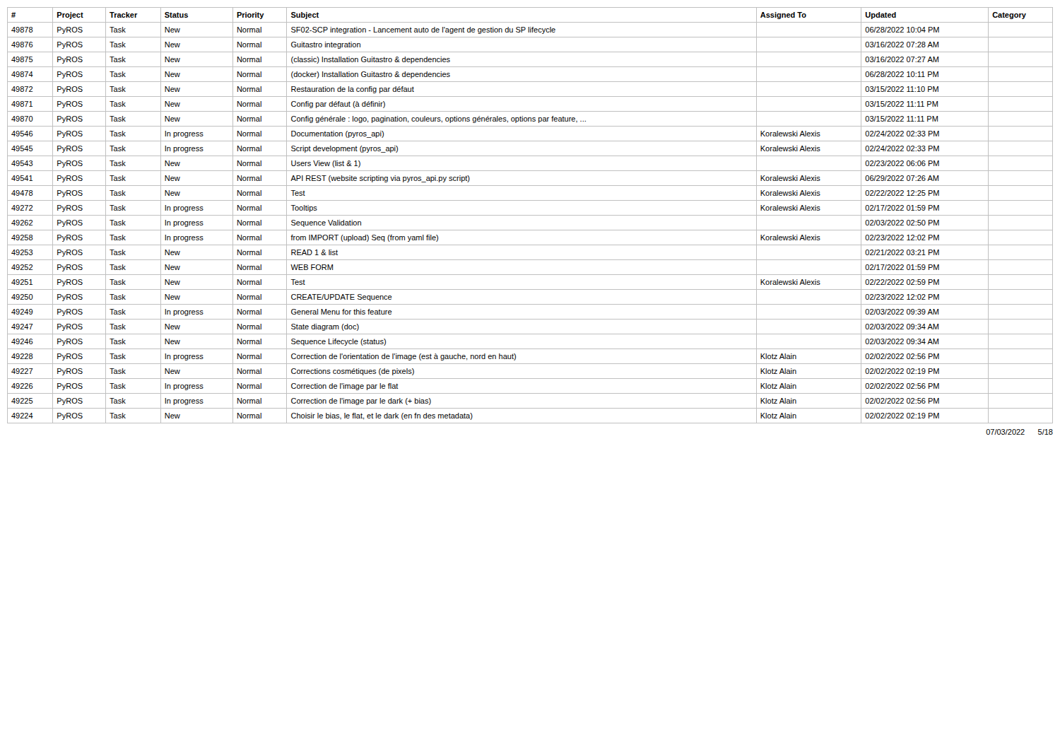| # | Project | Tracker | Status | Priority | Subject | Assigned To | Updated | Category |
| --- | --- | --- | --- | --- | --- | --- | --- | --- |
| 49878 | PyROS | Task | New | Normal | SF02-SCP integration - Lancement auto de l'agent de gestion du SP lifecycle | | 06/28/2022 10:04 PM | |
| 49876 | PyROS | Task | New | Normal | Guitastro integration | | 03/16/2022 07:28 AM | |
| 49875 | PyROS | Task | New | Normal | (classic) Installation Guitastro & dependencies | | 03/16/2022 07:27 AM | |
| 49874 | PyROS | Task | New | Normal | (docker) Installation Guitastro & dependencies | | 06/28/2022 10:11 PM | |
| 49872 | PyROS | Task | New | Normal | Restauration de la config par défaut | | 03/15/2022 11:10 PM | |
| 49871 | PyROS | Task | New | Normal | Config par défaut (à définir) | | 03/15/2022 11:11 PM | |
| 49870 | PyROS | Task | New | Normal | Config générale : logo, pagination, couleurs, options générales, options par feature, ... | | 03/15/2022 11:11 PM | |
| 49546 | PyROS | Task | In progress | Normal | Documentation (pyros_api) | Koralewski Alexis | 02/24/2022 02:33 PM | |
| 49545 | PyROS | Task | In progress | Normal | Script development (pyros_api) | Koralewski Alexis | 02/24/2022 02:33 PM | |
| 49543 | PyROS | Task | New | Normal | Users View (list & 1) | | 02/23/2022 06:06 PM | |
| 49541 | PyROS | Task | New | Normal | API REST (website scripting via pyros_api.py script) | Koralewski Alexis | 06/29/2022 07:26 AM | |
| 49478 | PyROS | Task | New | Normal | Test | Koralewski Alexis | 02/22/2022 12:25 PM | |
| 49272 | PyROS | Task | In progress | Normal | Tooltips | Koralewski Alexis | 02/17/2022 01:59 PM | |
| 49262 | PyROS | Task | In progress | Normal | Sequence Validation | | 02/03/2022 02:50 PM | |
| 49258 | PyROS | Task | In progress | Normal | from IMPORT (upload) Seq (from yaml file) | Koralewski Alexis | 02/23/2022 12:02 PM | |
| 49253 | PyROS | Task | New | Normal | READ 1 & list | | 02/21/2022 03:21 PM | |
| 49252 | PyROS | Task | New | Normal | WEB FORM | | 02/17/2022 01:59 PM | |
| 49251 | PyROS | Task | New | Normal | Test | Koralewski Alexis | 02/22/2022 02:59 PM | |
| 49250 | PyROS | Task | New | Normal | CREATE/UPDATE Sequence | | 02/23/2022 12:02 PM | |
| 49249 | PyROS | Task | In progress | Normal | General Menu for this feature | | 02/03/2022 09:39 AM | |
| 49247 | PyROS | Task | New | Normal | State diagram (doc) | | 02/03/2022 09:34 AM | |
| 49246 | PyROS | Task | New | Normal | Sequence Lifecycle (status) | | 02/03/2022 09:34 AM | |
| 49228 | PyROS | Task | In progress | Normal | Correction de l'orientation de l'image (est à gauche, nord en haut) | Klotz Alain | 02/02/2022 02:56 PM | |
| 49227 | PyROS | Task | New | Normal | Corrections cosmétiques (de pixels) | Klotz Alain | 02/02/2022 02:19 PM | |
| 49226 | PyROS | Task | In progress | Normal | Correction de l'image par le flat | Klotz Alain | 02/02/2022 02:56 PM | |
| 49225 | PyROS | Task | In progress | Normal | Correction de l'image par le dark (+ bias) | Klotz Alain | 02/02/2022 02:56 PM | |
| 49224 | PyROS | Task | New | Normal | Choisir le bias, le flat, et le dark (en fn des metadata) | Klotz Alain | 02/02/2022 02:19 PM | |
07/03/2022 5/18